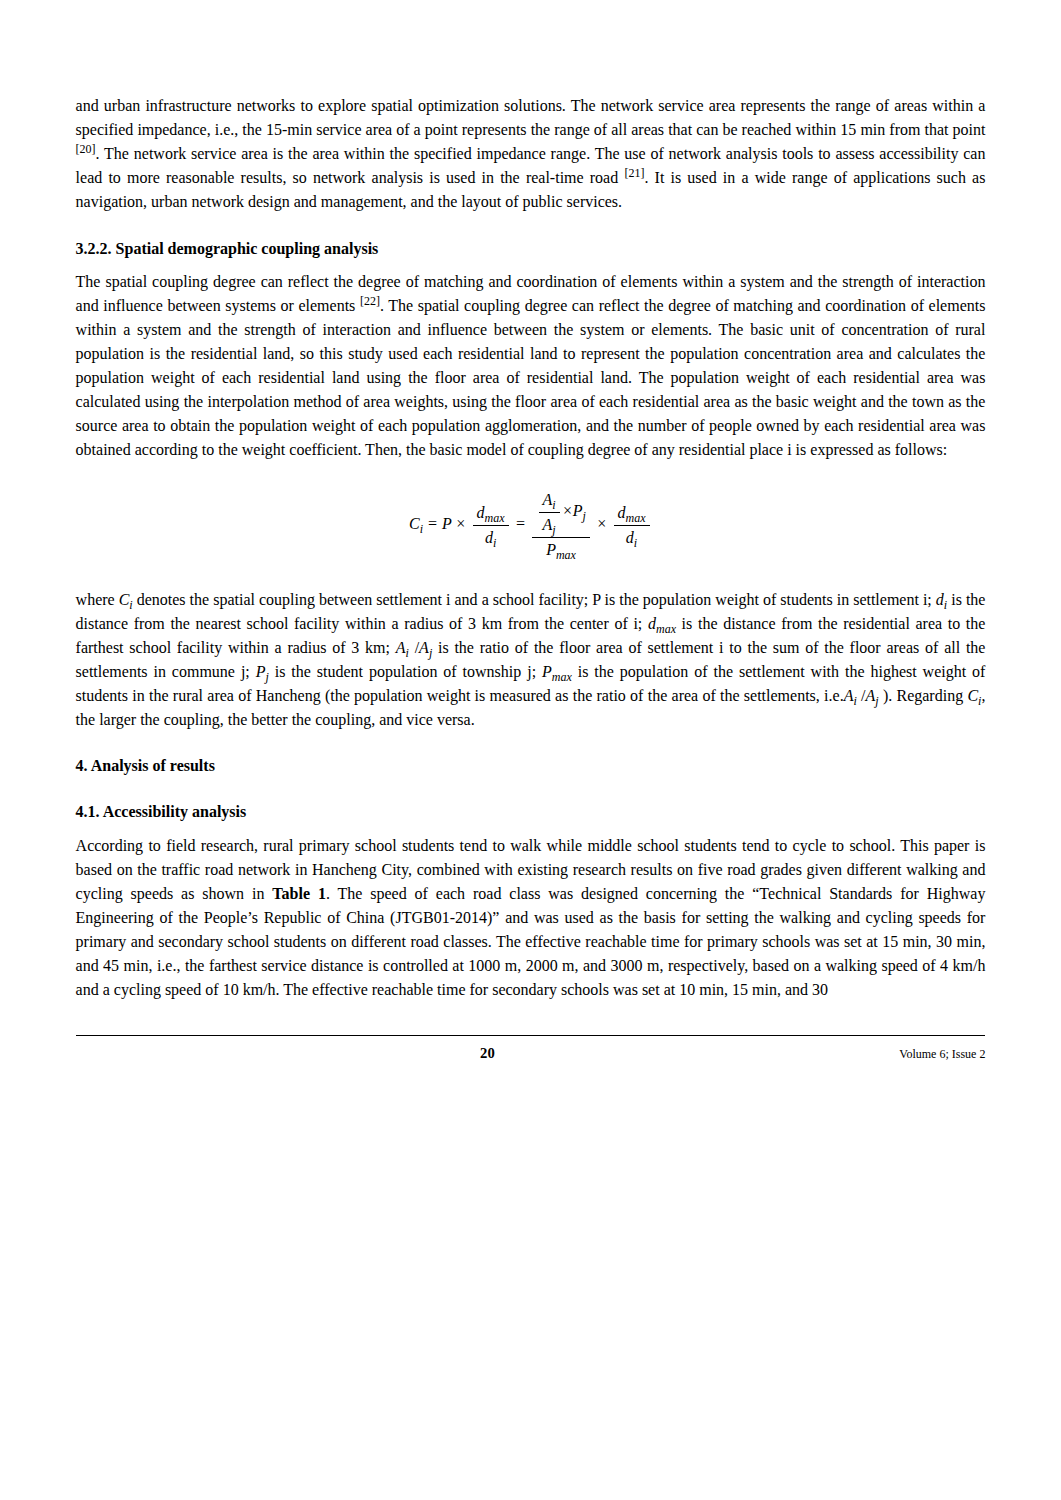and urban infrastructure networks to explore spatial optimization solutions. The network service area represents the range of areas within a specified impedance, i.e., the 15-min service area of a point represents the range of all areas that can be reached within 15 min from that point [20]. The network service area is the area within the specified impedance range. The use of network analysis tools to assess accessibility can lead to more reasonable results, so network analysis is used in the real-time road [21]. It is used in a wide range of applications such as navigation, urban network design and management, and the layout of public services.
3.2.2. Spatial demographic coupling analysis
The spatial coupling degree can reflect the degree of matching and coordination of elements within a system and the strength of interaction and influence between systems or elements [22]. The spatial coupling degree can reflect the degree of matching and coordination of elements within a system and the strength of interaction and influence between the system or elements. The basic unit of concentration of rural population is the residential land, so this study used each residential land to represent the population concentration area and calculates the population weight of each residential land using the floor area of residential land. The population weight of each residential area was calculated using the interpolation method of area weights, using the floor area of each residential area as the basic weight and the town as the source area to obtain the population weight of each population agglomeration, and the number of people owned by each residential area was obtained according to the weight coefficient. Then, the basic model of coupling degree of any residential place i is expressed as follows:
Ci = P × dmax di = Ai Aj×Pj Pmax × dmax di
where Ci denotes the spatial coupling between settlement i and a school facility; P is the population weight of students in settlement i; di is the distance from the nearest school facility within a radius of 3 km from the center of i; dmax is the distance from the residential area to the farthest school facility within a radius of 3 km; Ai /Aj is the ratio of the floor area of settlement i to the sum of the floor areas of all the settlements in commune j; Pj is the student population of township j; Pmax is the population of the settlement with the highest weight of students in the rural area of Hancheng (the population weight is measured as the ratio of the area of the settlements, i.e.Ai /Aj ). Regarding Ci, the larger the coupling, the better the coupling, and vice versa.
4. Analysis of results
4.1. Accessibility analysis
According to field research, rural primary school students tend to walk while middle school students tend to cycle to school. This paper is based on the traffic road network in Hancheng City, combined with existing research results on five road grades given different walking and cycling speeds as shown in Table 1. The speed of each road class was designed concerning the “Technical Standards for Highway Engineering of the People’s Republic of China (JTGB01-2014)” and was used as the basis for setting the walking and cycling speeds for primary and secondary school students on different road classes. The effective reachable time for primary schools was set at 15 min, 30 min, and 45 min, i.e., the farthest service distance is controlled at 1000 m, 2000 m, and 3000 m, respectively, based on a walking speed of 4 km/h and a cycling speed of 10 km/h. The effective reachable time for secondary schools was set at 10 min, 15 min, and 30
20 Volume 6; Issue 2